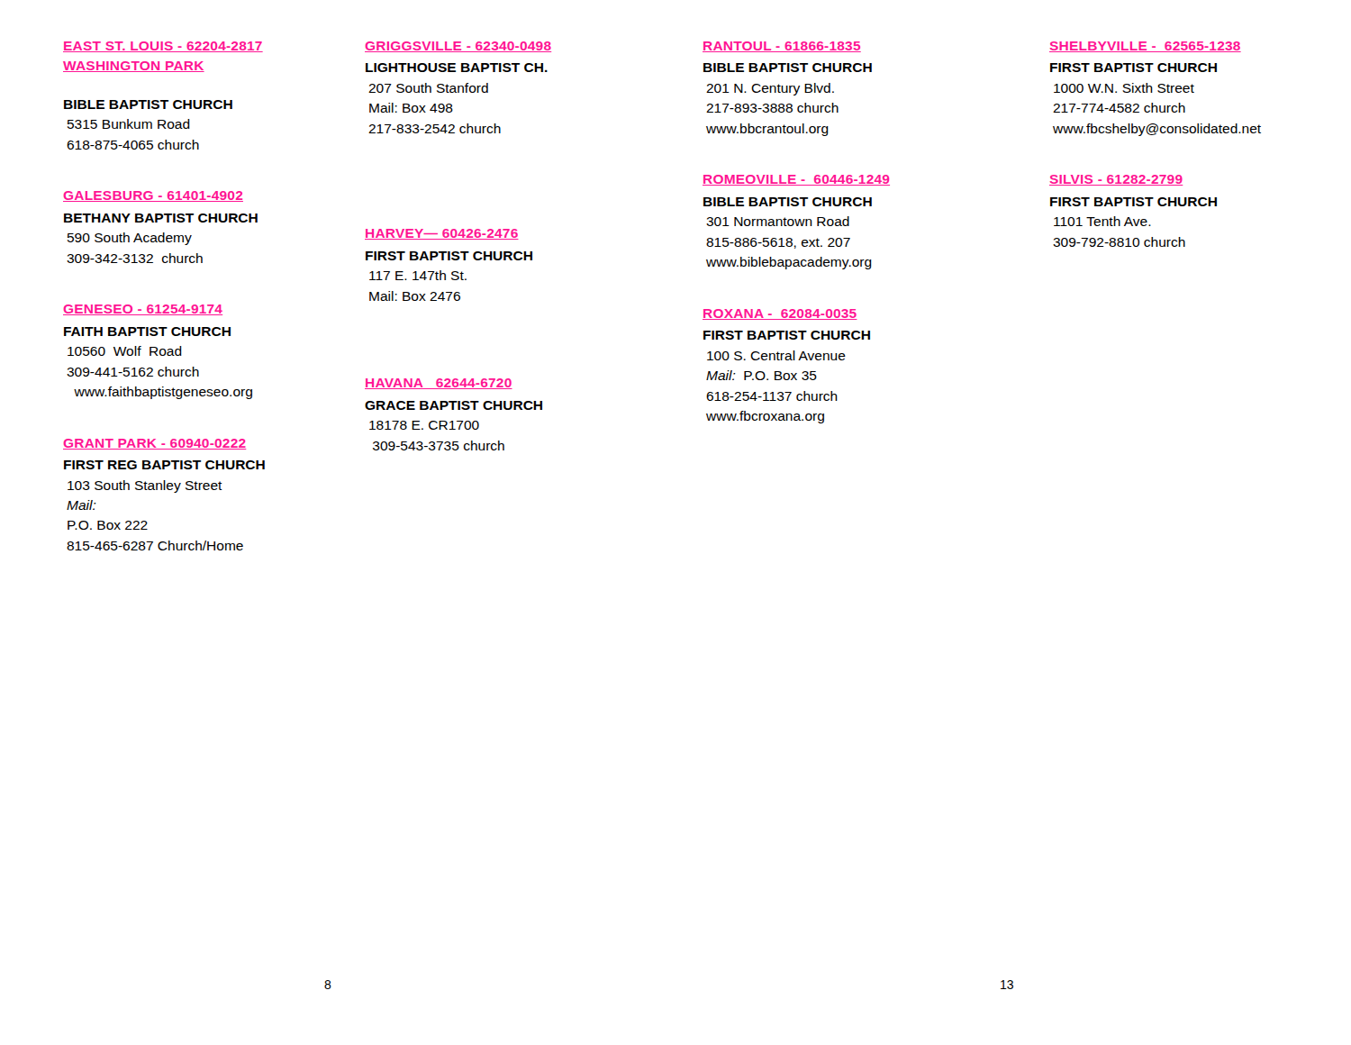EAST ST. LOUIS - 62204-2817 WASHINGTON PARK
BIBLE BAPTIST CHURCH 5315 Bunkum Road 618-875-4065 church
GALESBURG - 61401-4902 BETHANY BAPTIST CHURCH 590 South Academy 309-342-3132 church
GENESEO - 61254-9174 FAITH BAPTIST CHURCH 10560 Wolf Road 309-441-5162 church www.faithbaptistgeneseo.org
GRANT PARK - 60940-0222 FIRST REG BAPTIST CHURCH 103 South Stanley Street Mail: P.O. Box 222 815-465-6287 Church/Home
GRIGGSVILLE - 62340-0498 LIGHTHOUSE BAPTIST CH. 207 South Stanford Mail: Box 498 217-833-2542 church
HARVEY— 60426-2476 FIRST BAPTIST CHURCH 117 E. 147th St. Mail: Box 2476
HAVANA 62644-6720 GRACE BAPTIST CHURCH 18178 E. CR1700 309-543-3735 church
RANTOUL - 61866-1835 BIBLE BAPTIST CHURCH 201 N. Century Blvd. 217-893-3888 church www.bbcrantoul.org
ROMEOVILLE - 60446-1249 BIBLE BAPTIST CHURCH 301 Normantown Road 815-886-5618, ext. 207 www.biblebapacademy.org
ROXANA - 62084-0035 FIRST BAPTIST CHURCH 100 S. Central Avenue Mail: P.O. Box 35 618-254-1137 church www.fbcroxana.org
SHELBYVILLE - 62565-1238 FIRST BAPTIST CHURCH 1000 W.N. Sixth Street 217-774-4582 church www.fbcshelby@consolidated.net
SILVIS - 61282-2799 FIRST BAPTIST CHURCH 1101 Tenth Ave. 309-792-8810 church
8 13